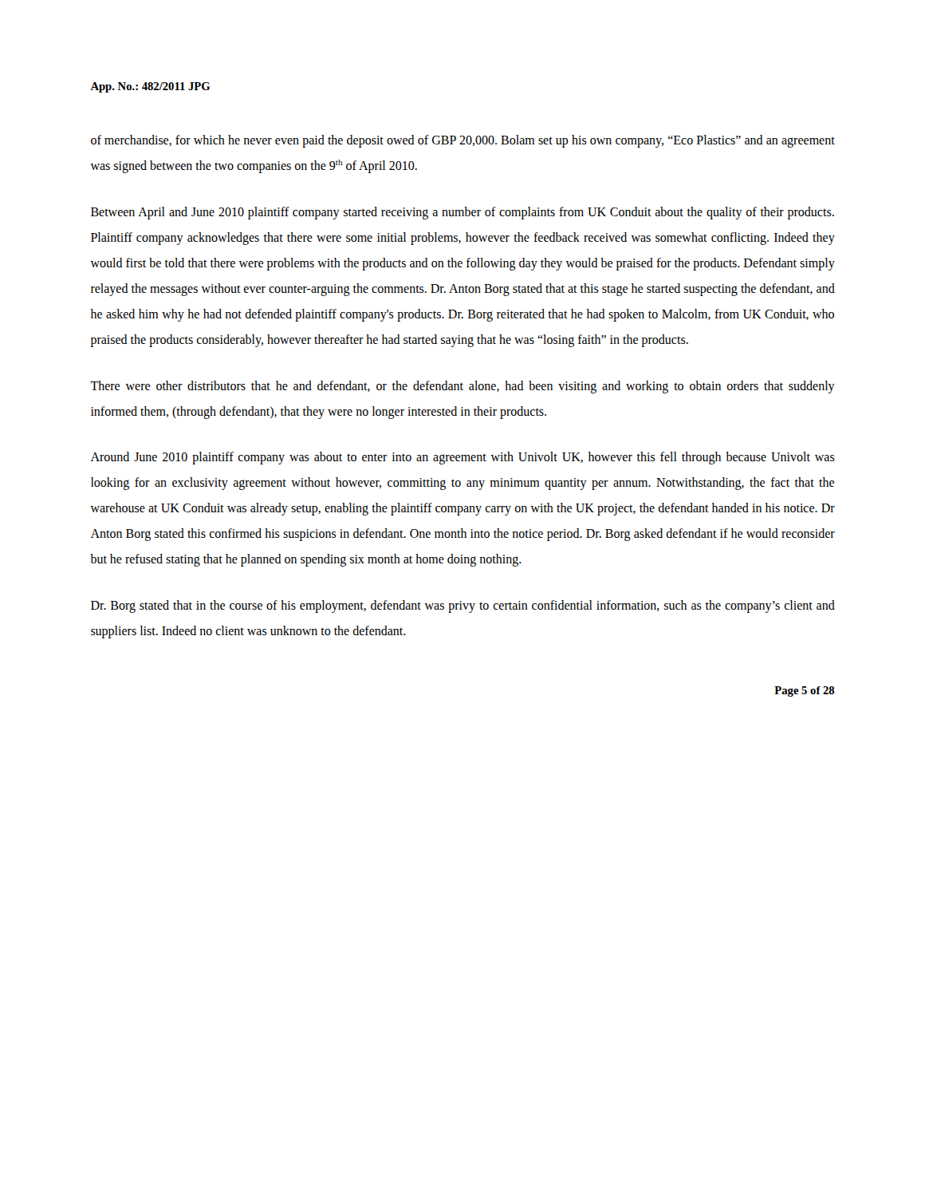App. No.: 482/2011 JPG
of merchandise, for which he never even paid the deposit owed of GBP 20,000. Bolam set up his own company, “Eco Plastics” and an agreement was signed between the two companies on the 9th of April 2010.
Between April and June 2010 plaintiff company started receiving a number of complaints from UK Conduit about the quality of their products. Plaintiff company acknowledges that there were some initial problems, however the feedback received was somewhat conflicting. Indeed they would first be told that there were problems with the products and on the following day they would be praised for the products. Defendant simply relayed the messages without ever counter-arguing the comments. Dr. Anton Borg stated that at this stage he started suspecting the defendant, and he asked him why he had not defended plaintiff company's products. Dr. Borg reiterated that he had spoken to Malcolm, from UK Conduit, who praised the products considerably, however thereafter he had started saying that he was “losing faith” in the products.
There were other distributors that he and defendant, or the defendant alone, had been visiting and working to obtain orders that suddenly informed them, (through defendant), that they were no longer interested in their products.
Around June 2010 plaintiff company was about to enter into an agreement with Univolt UK, however this fell through because Univolt was looking for an exclusivity agreement without however, committing to any minimum quantity per annum. Notwithstanding, the fact that the warehouse at UK Conduit was already setup, enabling the plaintiff company carry on with the UK project, the defendant handed in his notice. Dr Anton Borg stated this confirmed his suspicions in defendant. One month into the notice period. Dr. Borg asked defendant if he would reconsider but he refused stating that he planned on spending six month at home doing nothing.
Dr. Borg stated that in the course of his employment, defendant was privy to certain confidential information, such as the company’s client and suppliers list. Indeed no client was unknown to the defendant.
Page 5 of 28